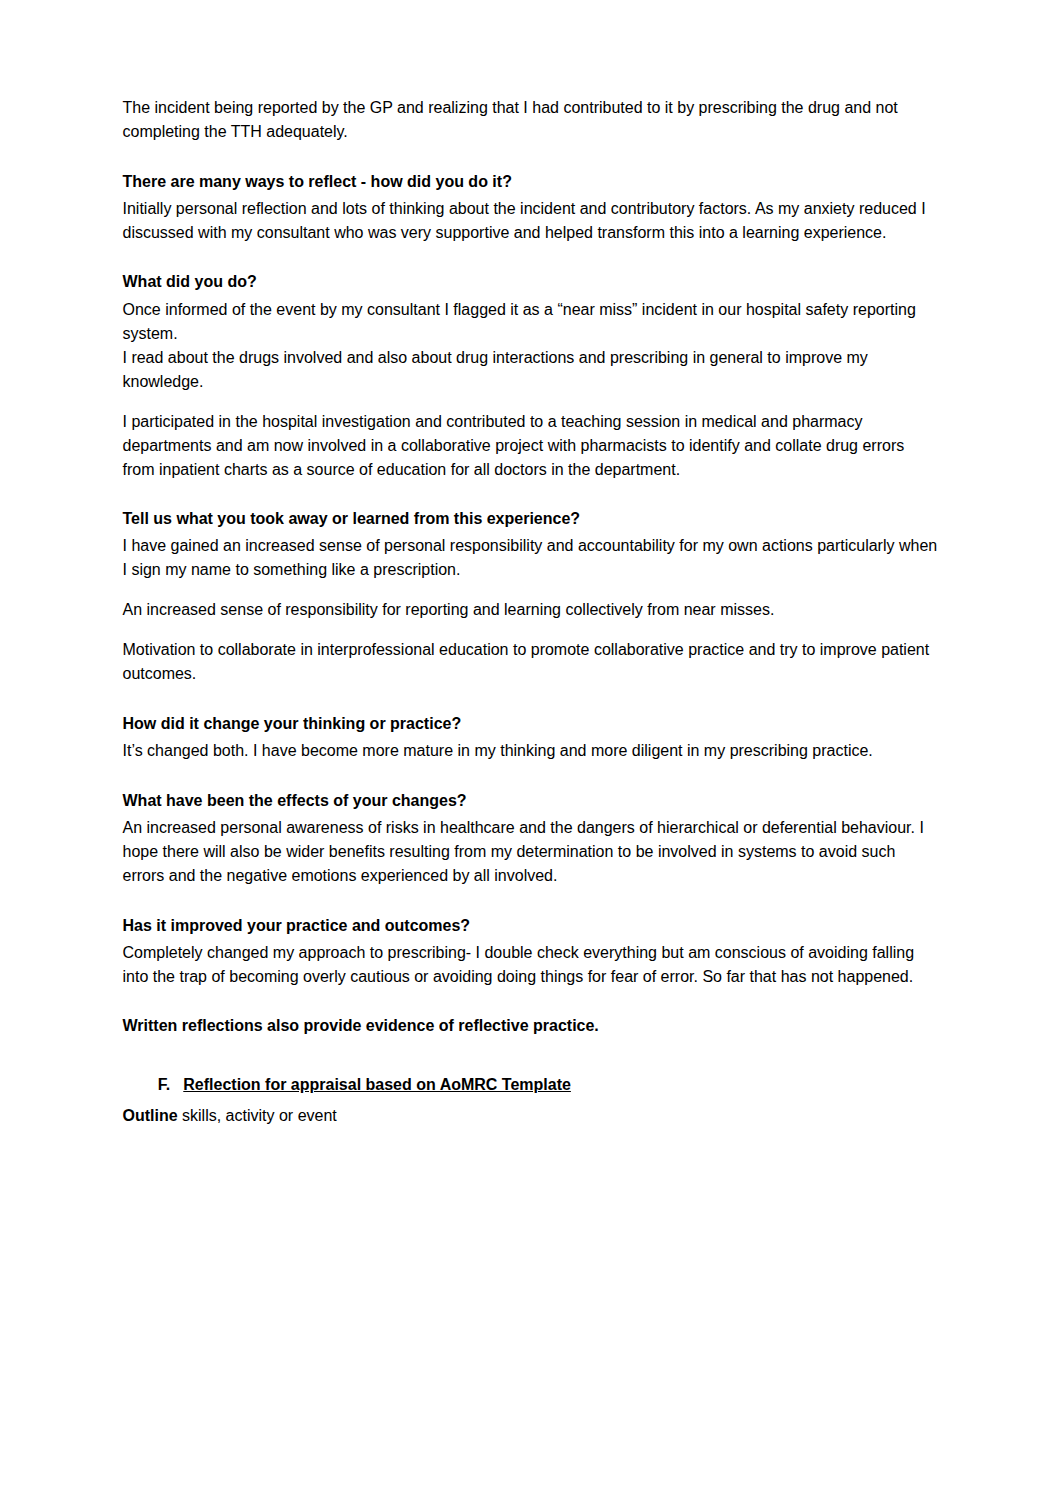The incident being reported by the GP and realizing that I had contributed to it by prescribing the drug and not completing the TTH adequately.
There are many ways to reflect - how did you do it?
Initially personal reflection and lots of thinking about the incident and contributory factors. As my anxiety reduced I discussed with my consultant who was very supportive and helped transform this into a learning experience.
What did you do?
Once informed of the event by my consultant I flagged it as a “near miss” incident in our hospital safety reporting system.
I read about the drugs involved and also about drug interactions and prescribing in general to improve my knowledge.
I participated in the hospital investigation and contributed to a teaching session in medical and pharmacy departments and am now involved in a collaborative project with pharmacists to identify and collate drug errors from inpatient charts as a source of education for all doctors in the department.
Tell us what you took away or learned from this experience?
I have gained an increased sense of personal responsibility and accountability for my own actions particularly when I sign my name to something like a prescription.
An increased sense of responsibility for reporting and learning collectively from near misses.
Motivation to collaborate in interprofessional education to promote collaborative practice and try to improve patient outcomes.
How did it change your thinking or practice?
It’s changed both. I have become more mature in my thinking and more diligent in my prescribing practice.
What have been the effects of your changes?
An increased personal awareness of risks in healthcare and the dangers of hierarchical or deferential behaviour. I hope there will also be wider benefits resulting from my determination to be involved in systems to avoid such errors and the negative emotions experienced by all involved.
Has it improved your practice and outcomes?
Completely changed my approach to prescribing- I double check everything but am conscious of avoiding falling into the trap of becoming overly cautious or avoiding doing things for fear of error. So far that has not happened.
Written reflections also provide evidence of reflective practice.
F. Reflection for appraisal based on AoMRC Template
Outline skills, activity or event